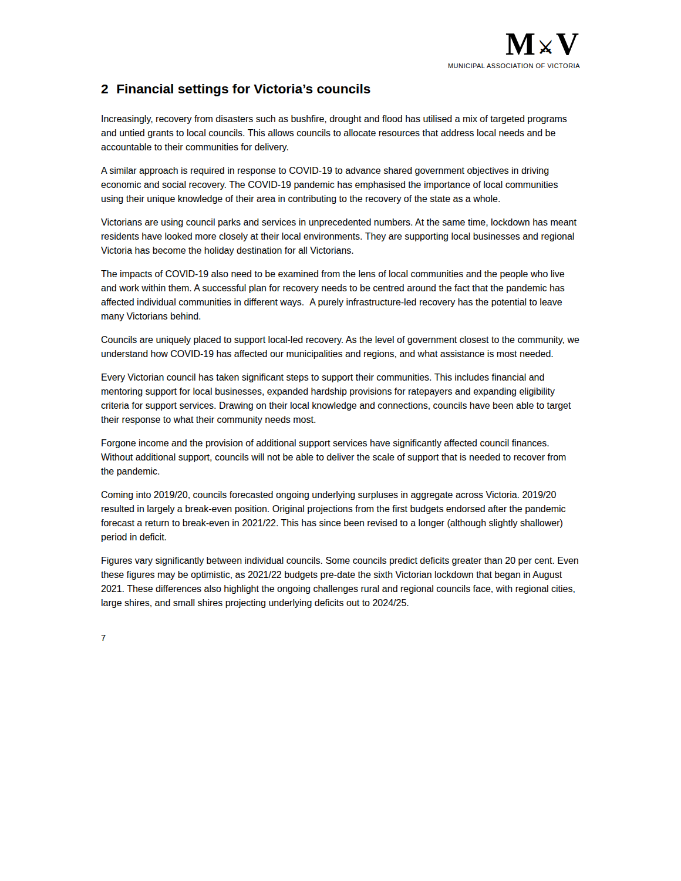M⚔V MUNICIPAL ASSOCIATION OF VICTORIA
2 Financial settings for Victoria’s councils
Increasingly, recovery from disasters such as bushfire, drought and flood has utilised a mix of targeted programs and untied grants to local councils. This allows councils to allocate resources that address local needs and be accountable to their communities for delivery.
A similar approach is required in response to COVID-19 to advance shared government objectives in driving economic and social recovery. The COVID-19 pandemic has emphasised the importance of local communities using their unique knowledge of their area in contributing to the recovery of the state as a whole.
Victorians are using council parks and services in unprecedented numbers. At the same time, lockdown has meant residents have looked more closely at their local environments. They are supporting local businesses and regional Victoria has become the holiday destination for all Victorians.
The impacts of COVID-19 also need to be examined from the lens of local communities and the people who live and work within them. A successful plan for recovery needs to be centred around the fact that the pandemic has affected individual communities in different ways. A purely infrastructure-led recovery has the potential to leave many Victorians behind.
Councils are uniquely placed to support local-led recovery. As the level of government closest to the community, we understand how COVID-19 has affected our municipalities and regions, and what assistance is most needed.
Every Victorian council has taken significant steps to support their communities. This includes financial and mentoring support for local businesses, expanded hardship provisions for ratepayers and expanding eligibility criteria for support services. Drawing on their local knowledge and connections, councils have been able to target their response to what their community needs most.
Forgone income and the provision of additional support services have significantly affected council finances. Without additional support, councils will not be able to deliver the scale of support that is needed to recover from the pandemic.
Coming into 2019/20, councils forecasted ongoing underlying surpluses in aggregate across Victoria. 2019/20 resulted in largely a break-even position. Original projections from the first budgets endorsed after the pandemic forecast a return to break-even in 2021/22. This has since been revised to a longer (although slightly shallower) period in deficit.
Figures vary significantly between individual councils. Some councils predict deficits greater than 20 per cent. Even these figures may be optimistic, as 2021/22 budgets pre-date the sixth Victorian lockdown that began in August 2021. These differences also highlight the ongoing challenges rural and regional councils face, with regional cities, large shires, and small shires projecting underlying deficits out to 2024/25.
7